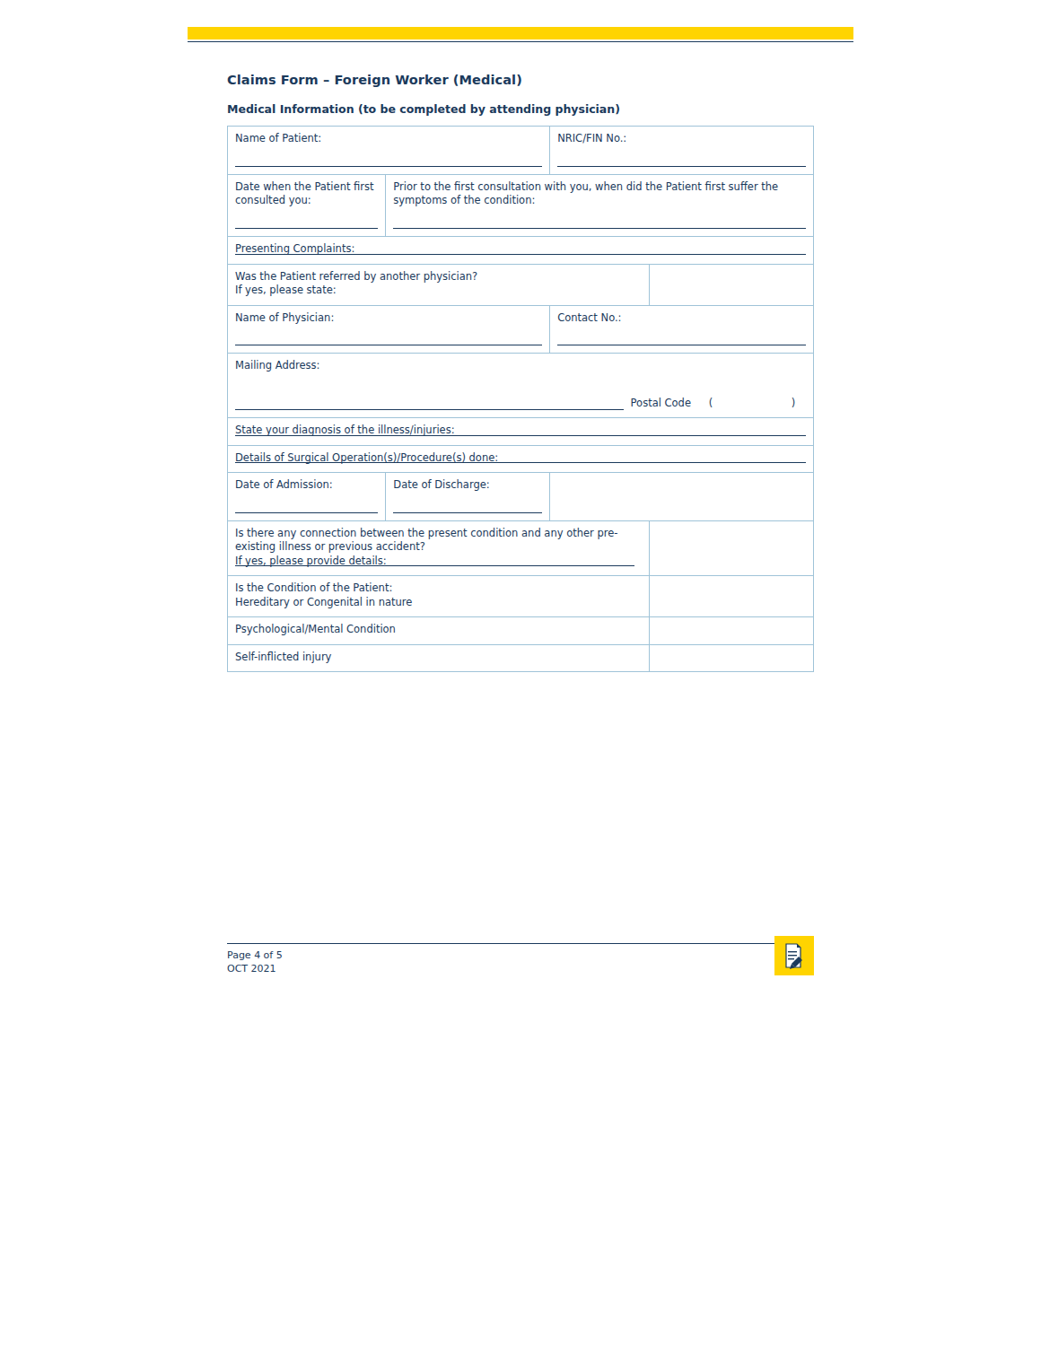Claims Form – Foreign Worker (Medical)
Medical Information (to be completed by attending physician)
| Name of Patient: | NRIC/FIN No.: |
| Date when the Patient first consulted you: | Prior to the first consultation with you, when did the Patient first suffer the symptoms of the condition: |
| Presenting Complaints: |
| Was the Patient referred by another physician? If yes, please state: | |
| Name of Physician: | Contact No.: |
| Mailing Address: Postal Code ( ) |
| State your diagnosis of the illness/injuries: |
| Details of Surgical Operation(s)/Procedure(s) done: |
| Date of Admission: | Date of Discharge: | |
| Is there any connection between the present condition and any other pre-existing illness or previous accident? If yes, please provide details: | |
| Is the Condition of the Patient: Hereditary or Congenital in nature | |
| Psychological/Mental Condition | |
| Self-inflicted injury | |
Page 4 of 5
OCT 2021